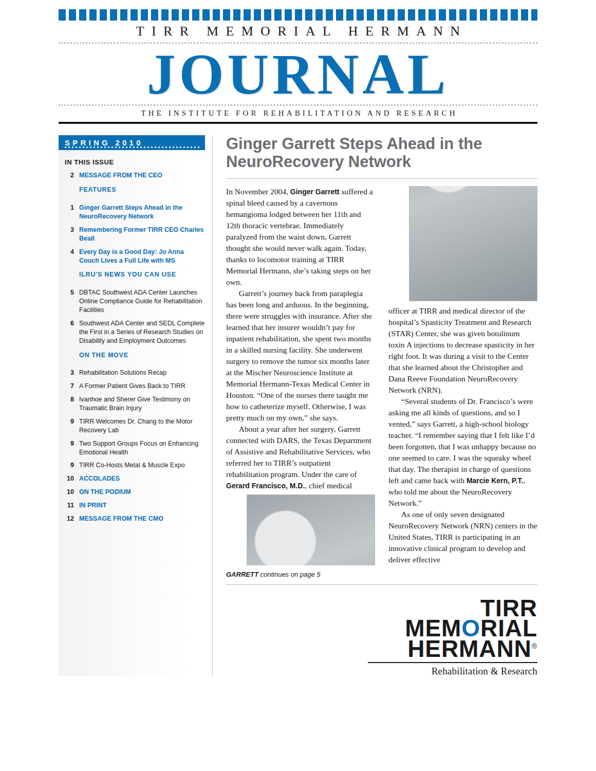TIRR MEMORIAL HERMANN
JOURNAL
THE INSTITUTE FOR REHABILITATION AND RESEARCH
SPRING 2010
IN THIS ISSUE
2 MESSAGE FROM THE CEO
FEATURES
1 Ginger Garrett Steps Ahead in the NeuroRecovery Network
3 Remembering Former TIRR CEO Charles Beall
4 Every Day is a Good Day: Jo Anna Couch Lives a Full Life with MS
ILRU'S NEWS YOU CAN USE
5 DBTAC Southwest ADA Center Launches Online Compliance Guide for Rehabilitation Facilities
6 Southwest ADA Center and SEDL Complete the First in a Series of Research Studies on Disability and Employment Outcomes
ON THE MOVE
3 Rehabilitation Solutions Recap
7 A Former Patient Gives Back to TIRR
8 Ivanhoe and Sherer Give Testimony on Traumatic Brain Injury
9 TIRR Welcomes Dr. Chang to the Motor Recovery Lab
9 Two Support Groups Focus on Enhancing Emotional Health
9 TIRR Co-Hosts Metal & Muscle Expo
10 ACCOLADES
10 ON THE PODIUM
11 IN PRINT
12 MESSAGE FROM THE CMO
Ginger Garrett Steps Ahead in the NeuroRecovery Network
In November 2004, Ginger Garrett suffered a spinal bleed caused by a cavernous hemangioma lodged between her 11th and 12th thoracic vertebrae. Immediately paralyzed from the waist down, Garrett thought she would never walk again. Today, thanks to locomotor training at TIRR Memorial Hermann, she’s taking steps on her own.
Garrett’s journey back from paraplegia has been long and arduous. In the beginning, there were struggles with insurance. After she learned that her insurer wouldn’t pay for inpatient rehabilitation, she spent two months in a skilled nursing facility. She underwent surgery to remove the tumor six months later at the Mischer Neuroscience Institute at Memorial Hermann-Texas Medical Center in Houston. “One of the nurses there taught me how to catheterize myself. Otherwise, I was pretty much on my own,” she says.
About a year after her surgery, Garrett connected with DARS, the Texas Department of Assistive and Rehabilitative Services, who referred her to TIRR’s outpatient rehabilitation program. Under the care of Gerard Francisco, M.D., chief medical
officer at TIRR and medical director of the hospital’s Spasticity Treatment and Research (STAR) Center, she was given botulinum toxin A injections to decrease spasticity in her right foot. It was during a visit to the Center that she learned about the Christopher and Dana Reeve Foundation NeuroRecovery Network (NRN).
“Several students of Dr. Francisco’s were asking me all kinds of questions, and so I vented,” says Garrett, a high-school biology teacher. “I remember saying that I felt like I’d been forgotten, that I was unhappy because no one seemed to care. I was the squeaky wheel that day. The therapist in charge of questions left and came back with Marcie Kern, P.T., who told me about the NeuroRecovery Network.”
As one of only seven designated NeuroRecovery Network (NRN) centers in the United States, TIRR is participating in an innovative clinical program to develop and deliver effective
GARRETT continues on page 5
TIRR
MEMORIAL
HERMANN®
Rehabilitation & Research